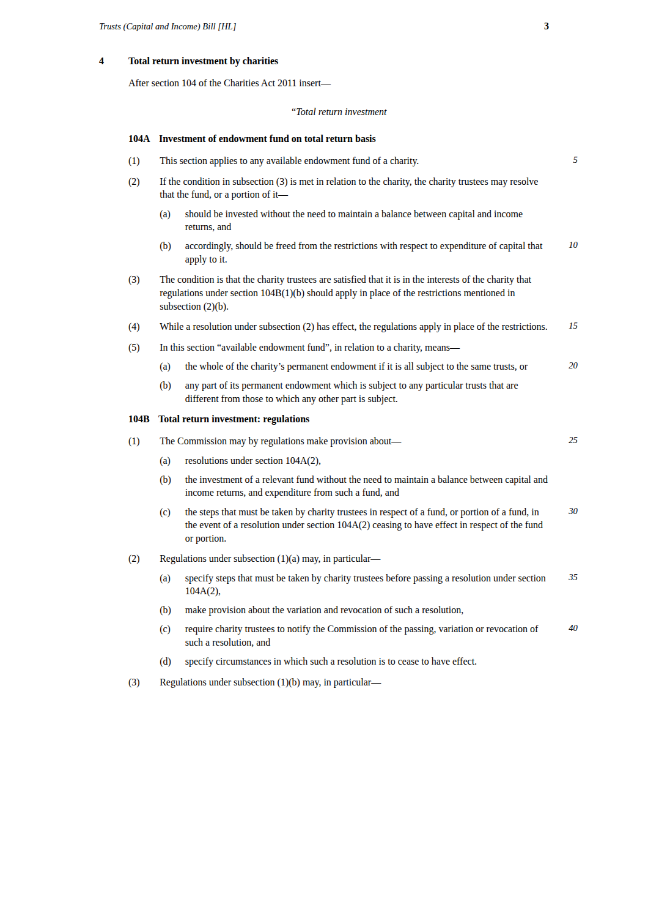Trusts (Capital and Income) Bill [HL] 3
4 Total return investment by charities
After section 104 of the Charities Act 2011 insert—
“Total return investment
104A Investment of endowment fund on total return basis
5 (1) This section applies to any available endowment fund of a charity.
(2) If the condition in subsection (3) is met in relation to the charity, the charity trustees may resolve that the fund, or a portion of it—
(a) should be invested without the need to maintain a balance between capital and income returns, and
10 (b) accordingly, should be freed from the restrictions with respect to expenditure of capital that apply to it.
(3) The condition is that the charity trustees are satisfied that it is in the interests of the charity that regulations under section 104B(1)(b) should apply in place of the restrictions mentioned in subsection (2)(b).
15 (4) While a resolution under subsection (2) has effect, the regulations apply in place of the restrictions.
(5) In this section “available endowment fund”, in relation to a charity, means—
20 (a) the whole of the charity’s permanent endowment if it is all subject to the same trusts, or
(b) any part of its permanent endowment which is subject to any particular trusts that are different from those to which any other part is subject.
104B Total return investment: regulations
25 (1) The Commission may by regulations make provision about—
(a) resolutions under section 104A(2),
(b) the investment of a relevant fund without the need to maintain a balance between capital and income returns, and expenditure from such a fund, and
30 (c) the steps that must be taken by charity trustees in respect of a fund, or portion of a fund, in the event of a resolution under section 104A(2) ceasing to have effect in respect of the fund or portion.
(2) Regulations under subsection (1)(a) may, in particular—
35 (a) specify steps that must be taken by charity trustees before passing a resolution under section 104A(2),
(b) make provision about the variation and revocation of such a resolution,
40 (c) require charity trustees to notify the Commission of the passing, variation or revocation of such a resolution, and
(d) specify circumstances in which such a resolution is to cease to have effect.
(3) Regulations under subsection (1)(b) may, in particular—